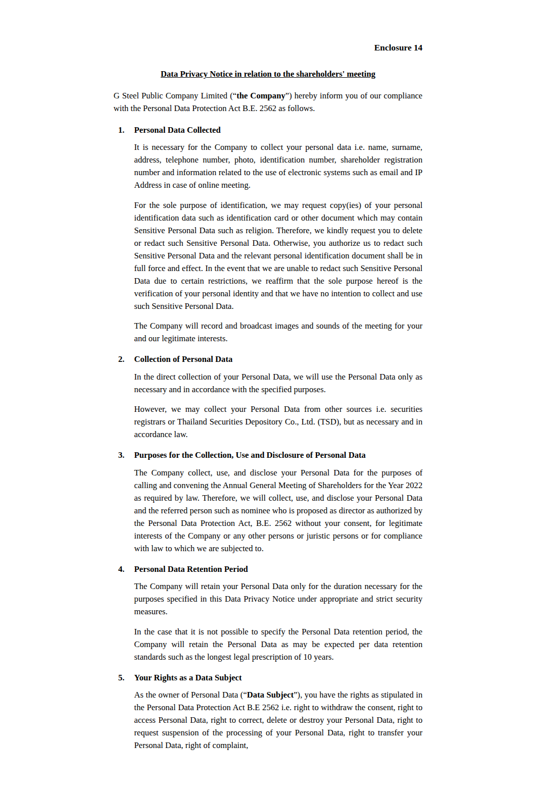Enclosure 14
Data Privacy Notice in relation to the shareholders' meeting
G Steel Public Company Limited (“the Company”) hereby inform you of our compliance with the Personal Data Protection Act B.E. 2562 as follows.
1. Personal Data Collected
It is necessary for the Company to collect your personal data i.e. name, surname, address, telephone number, photo, identification number, shareholder registration number and information related to the use of electronic systems such as email and IP Address in case of online meeting.
For the sole purpose of identification, we may request copy(ies) of your personal identification data such as identification card or other document which may contain Sensitive Personal Data such as religion. Therefore, we kindly request you to delete or redact such Sensitive Personal Data. Otherwise, you authorize us to redact such Sensitive Personal Data and the relevant personal identification document shall be in full force and effect. In the event that we are unable to redact such Sensitive Personal Data due to certain restrictions, we reaffirm that the sole purpose hereof is the verification of your personal identity and that we have no intention to collect and use such Sensitive Personal Data.
The Company will record and broadcast images and sounds of the meeting for your and our legitimate interests.
2. Collection of Personal Data
In the direct collection of your Personal Data, we will use the Personal Data only as necessary and in accordance with the specified purposes.
However, we may collect your Personal Data from other sources i.e. securities registrars or Thailand Securities Depository Co., Ltd. (TSD), but as necessary and in accordance law.
3. Purposes for the Collection, Use and Disclosure of Personal Data
The Company collect, use, and disclose your Personal Data for the purposes of calling and convening the Annual General Meeting of Shareholders for the Year 2022 as required by law. Therefore, we will collect, use, and disclose your Personal Data and the referred person such as nominee who is proposed as director as authorized by the Personal Data Protection Act, B.E. 2562 without your consent, for legitimate interests of the Company or any other persons or juristic persons or for compliance with law to which we are subjected to.
4. Personal Data Retention Period
The Company will retain your Personal Data only for the duration necessary for the purposes specified in this Data Privacy Notice under appropriate and strict security measures.
In the case that it is not possible to specify the Personal Data retention period, the Company will retain the Personal Data as may be expected per data retention standards such as the longest legal prescription of 10 years.
5. Your Rights as a Data Subject
As the owner of Personal Data (“Data Subject”), you have the rights as stipulated in the Personal Data Protection Act B.E 2562 i.e. right to withdraw the consent, right to access Personal Data, right to correct, delete or destroy your Personal Data, right to request suspension of the processing of your Personal Data, right to transfer your Personal Data, right of complaint,